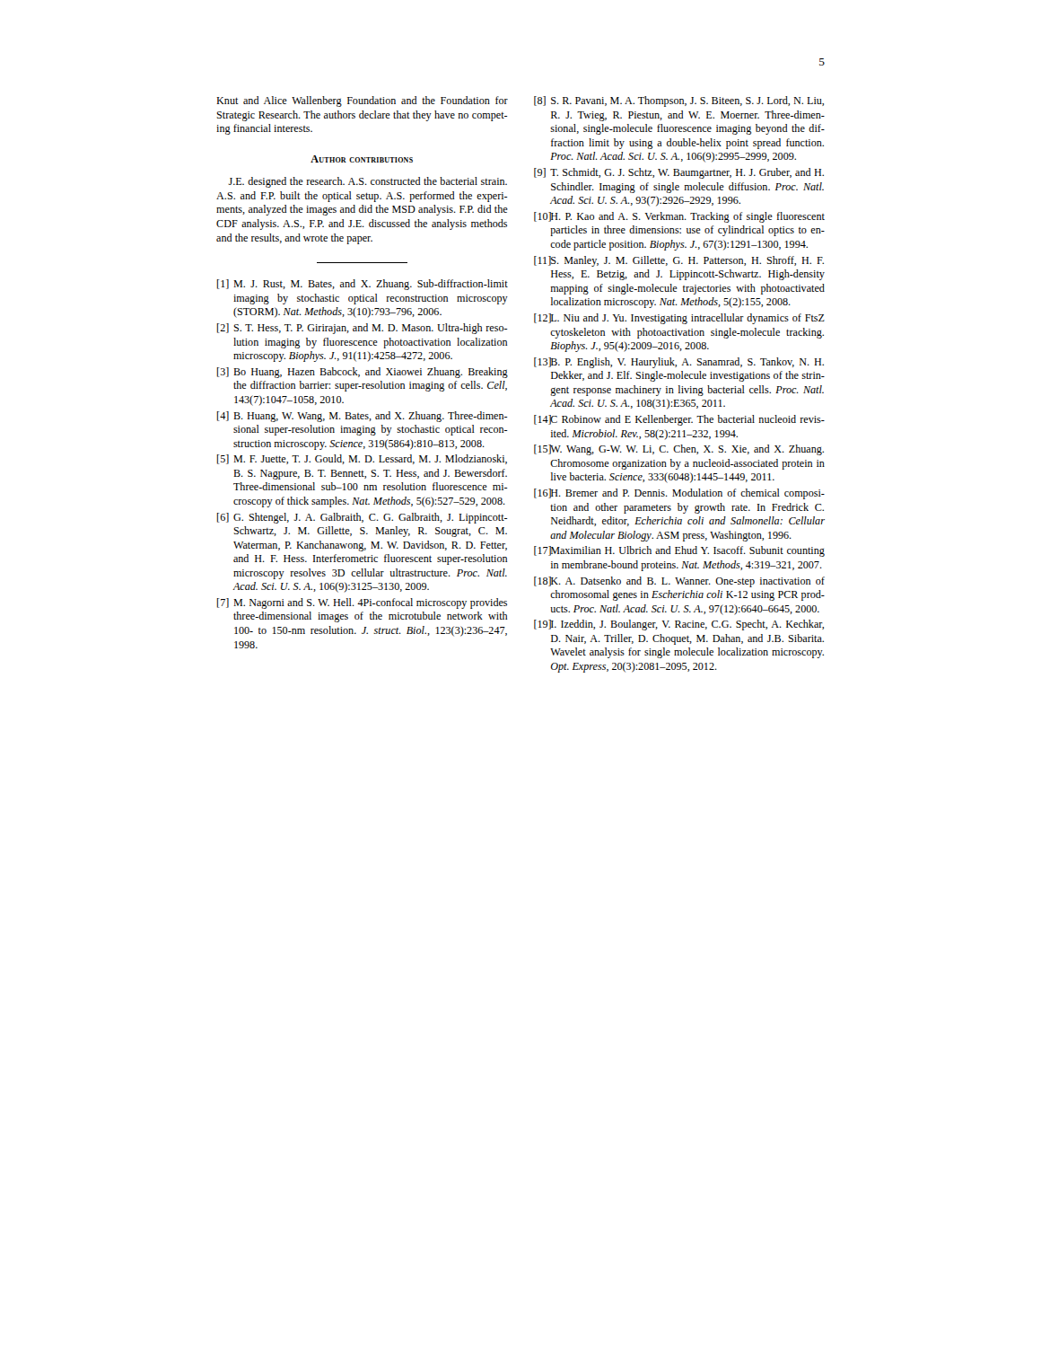5
Knut and Alice Wallenberg Foundation and the Foundation for Strategic Research. The authors declare that they have no competing financial interests.
Author contributions
J.E. designed the research. A.S. constructed the bacterial strain. A.S. and F.P. built the optical setup. A.S. performed the experiments, analyzed the images and did the MSD analysis. F.P. did the CDF analysis. A.S., F.P. and J.E. discussed the analysis methods and the results, and wrote the paper.
M. J. Rust, M. Bates, and X. Zhuang. Sub-diffraction-limit imaging by stochastic optical reconstruction microscopy (STORM). Nat. Methods, 3(10):793–796, 2006.
S. T. Hess, T. P. Girirajan, and M. D. Mason. Ultra-high resolution imaging by fluorescence photoactivation localization microscopy. Biophys. J., 91(11):4258–4272, 2006.
Bo Huang, Hazen Babcock, and Xiaowei Zhuang. Breaking the diffraction barrier: super-resolution imaging of cells. Cell, 143(7):1047–1058, 2010.
B. Huang, W. Wang, M. Bates, and X. Zhuang. Three-dimensional super-resolution imaging by stochastic optical reconstruction microscopy. Science, 319(5864):810–813, 2008.
M. F. Juette, T. J. Gould, M. D. Lessard, M. J. Mlodzianoski, B. S. Nagpure, B. T. Bennett, S. T. Hess, and J. Bewersdorf. Three-dimensional sub–100 nm resolution fluorescence microscopy of thick samples. Nat. Methods, 5(6):527–529, 2008.
G. Shtengel, J. A. Galbraith, C. G. Galbraith, J. Lippincott-Schwartz, J. M. Gillette, S. Manley, R. Sougrat, C. M. Waterman, P. Kanchanawong, M. W. Davidson, R. D. Fetter, and H. F. Hess. Interferometric fluorescent super-resolution microscopy resolves 3D cellular ultrastructure. Proc. Natl. Acad. Sci. U. S. A., 106(9):3125–3130, 2009.
M. Nagorni and S. W. Hell. 4Pi-confocal microscopy provides three-dimensional images of the microtubule network with 100- to 150-nm resolution. J. struct. Biol., 123(3):236–247, 1998.
S. R. Pavani, M. A. Thompson, J. S. Biteen, S. J. Lord, N. Liu, R. J. Twieg, R. Piestun, and W. E. Moerner. Three-dimensional, single-molecule fluorescence imaging beyond the diffraction limit by using a double-helix point spread function. Proc. Natl. Acad. Sci. U. S. A., 106(9):2995–2999, 2009.
T. Schmidt, G. J. Schtz, W. Baumgartner, H. J. Gruber, and H. Schindler. Imaging of single molecule diffusion. Proc. Natl. Acad. Sci. U. S. A., 93(7):2926–2929, 1996.
H. P. Kao and A. S. Verkman. Tracking of single fluorescent particles in three dimensions: use of cylindrical optics to encode particle position. Biophys. J., 67(3):1291–1300, 1994.
S. Manley, J. M. Gillette, G. H. Patterson, H. Shroff, H. F. Hess, E. Betzig, and J. Lippincott-Schwartz. High-density mapping of single-molecule trajectories with photoactivated localization microscopy. Nat. Methods, 5(2):155, 2008.
L. Niu and J. Yu. Investigating intracellular dynamics of FtsZ cytoskeleton with photoactivation single-molecule tracking. Biophys. J., 95(4):2009–2016, 2008.
B. P. English, V. Hauryliuk, A. Sanamrad, S. Tankov, N. H. Dekker, and J. Elf. Single-molecule investigations of the stringent response machinery in living bacterial cells. Proc. Natl. Acad. Sci. U. S. A., 108(31):E365, 2011.
C Robinow and E Kellenberger. The bacterial nucleoid revisited. Microbiol. Rev., 58(2):211–232, 1994.
W. Wang, G-W. W. Li, C. Chen, X. S. Xie, and X. Zhuang. Chromosome organization by a nucleoid-associated protein in live bacteria. Science, 333(6048):1445–1449, 2011.
H. Bremer and P. Dennis. Modulation of chemical composition and other parameters by growth rate. In Fredrick C. Neidhardt, editor, Echerichia coli and Salmonella: Cellular and Molecular Biology. ASM press, Washington, 1996.
Maximilian H. Ulbrich and Ehud Y. Isacoff. Subunit counting in membrane-bound proteins. Nat. Methods, 4:319–321, 2007.
K. A. Datsenko and B. L. Wanner. One-step inactivation of chromosomal genes in Escherichia coli K-12 using PCR products. Proc. Natl. Acad. Sci. U. S. A., 97(12):6640–6645, 2000.
I. Izeddin, J. Boulanger, V. Racine, C.G. Specht, A. Kechkar, D. Nair, A. Triller, D. Choquet, M. Dahan, and J.B. Sibarita. Wavelet analysis for single molecule localization microscopy. Opt. Express, 20(3):2081–2095, 2012.